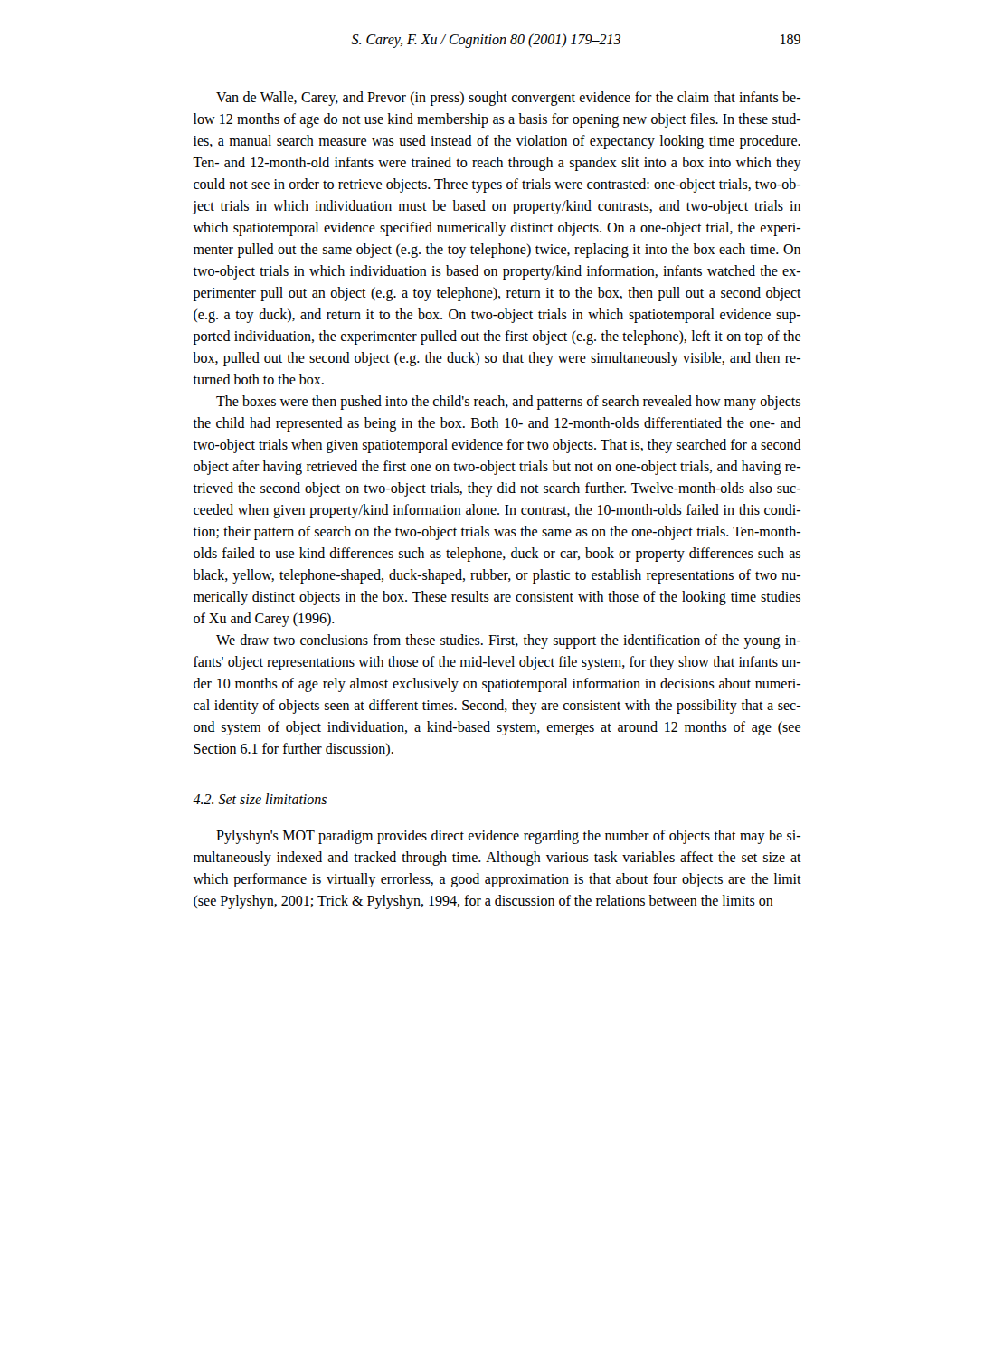S. Carey, F. Xu / Cognition 80 (2001) 179–213 189
Van de Walle, Carey, and Prevor (in press) sought convergent evidence for the claim that infants below 12 months of age do not use kind membership as a basis for opening new object files. In these studies, a manual search measure was used instead of the violation of expectancy looking time procedure. Ten- and 12-month-old infants were trained to reach through a spandex slit into a box into which they could not see in order to retrieve objects. Three types of trials were contrasted: one-object trials, two-object trials in which individuation must be based on property/kind contrasts, and two-object trials in which spatiotemporal evidence specified numerically distinct objects. On a one-object trial, the experimenter pulled out the same object (e.g. the toy telephone) twice, replacing it into the box each time. On two-object trials in which individuation is based on property/kind information, infants watched the experimenter pull out an object (e.g. a toy telephone), return it to the box, then pull out a second object (e.g. a toy duck), and return it to the box. On two-object trials in which spatiotemporal evidence supported individuation, the experimenter pulled out the first object (e.g. the telephone), left it on top of the box, pulled out the second object (e.g. the duck) so that they were simultaneously visible, and then returned both to the box.
The boxes were then pushed into the child's reach, and patterns of search revealed how many objects the child had represented as being in the box. Both 10- and 12-month-olds differentiated the one- and two-object trials when given spatiotemporal evidence for two objects. That is, they searched for a second object after having retrieved the first one on two-object trials but not on one-object trials, and having retrieved the second object on two-object trials, they did not search further. Twelve-month-olds also succeeded when given property/kind information alone. In contrast, the 10-month-olds failed in this condition; their pattern of search on the two-object trials was the same as on the one-object trials. Ten-month-olds failed to use kind differences such as telephone, duck or car, book or property differences such as black, yellow, telephone-shaped, duck-shaped, rubber, or plastic to establish representations of two numerically distinct objects in the box. These results are consistent with those of the looking time studies of Xu and Carey (1996).
We draw two conclusions from these studies. First, they support the identification of the young infants' object representations with those of the mid-level object file system, for they show that infants under 10 months of age rely almost exclusively on spatiotemporal information in decisions about numerical identity of objects seen at different times. Second, they are consistent with the possibility that a second system of object individuation, a kind-based system, emerges at around 12 months of age (see Section 6.1 for further discussion).
4.2. Set size limitations
Pylyshyn's MOT paradigm provides direct evidence regarding the number of objects that may be simultaneously indexed and tracked through time. Although various task variables affect the set size at which performance is virtually errorless, a good approximation is that about four objects are the limit (see Pylyshyn, 2001; Trick & Pylyshyn, 1994, for a discussion of the relations between the limits on